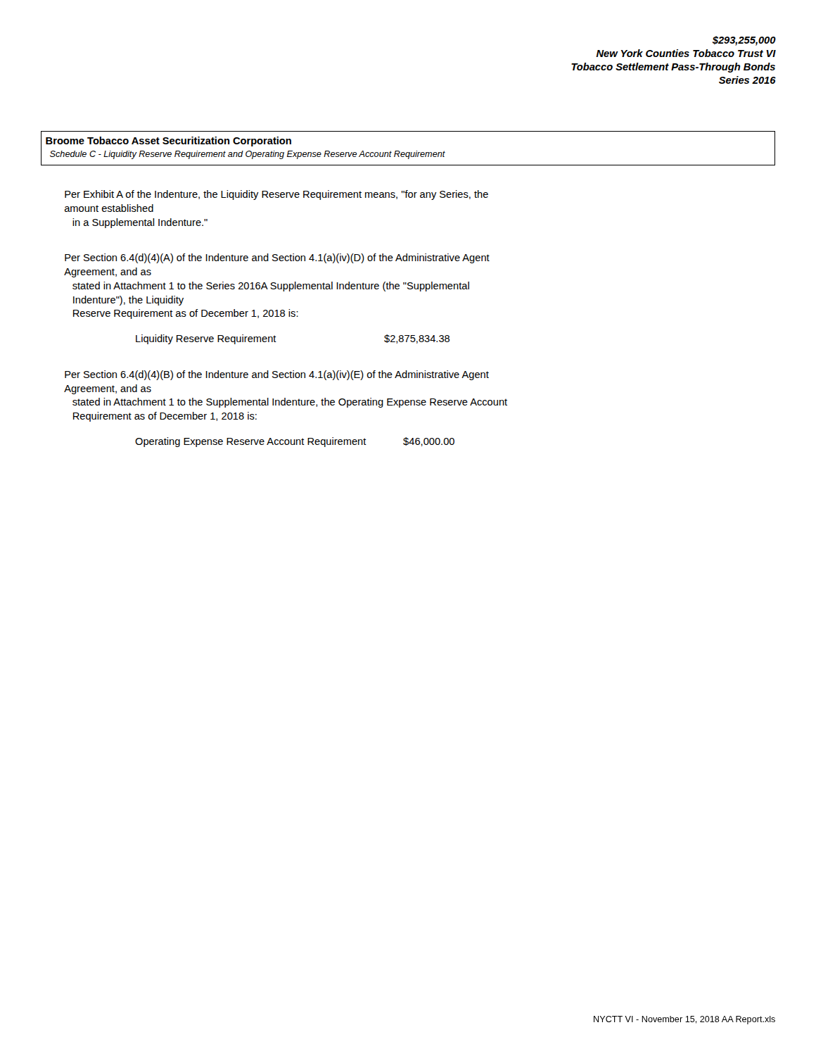$293,255,000
New York Counties Tobacco Trust VI
Tobacco Settlement Pass-Through Bonds
Series 2016
Broome Tobacco Asset Securitization Corporation
Schedule C - Liquidity Reserve Requirement and Operating Expense Reserve Account Requirement
Per Exhibit A of the Indenture, the Liquidity Reserve Requirement means, "for any Series, the amount established
in a Supplemental Indenture."
Per Section 6.4(d)(4)(A) of the Indenture and Section 4.1(a)(iv)(D) of the Administrative Agent Agreement, and as
stated in Attachment 1 to the Series 2016A Supplemental Indenture (the "Supplemental Indenture"), the Liquidity
Reserve Requirement as of December 1, 2018 is:
Liquidity Reserve Requirement $2,875,834.38
Per Section 6.4(d)(4)(B) of the Indenture and Section 4.1(a)(iv)(E) of the Administrative Agent Agreement, and as
stated in Attachment 1 to the Supplemental Indenture, the Operating Expense Reserve Account
Requirement as of December 1, 2018 is:
Operating Expense Reserve Account Requirement $46,000.00
NYCTT VI - November 15, 2018 AA Report.xls